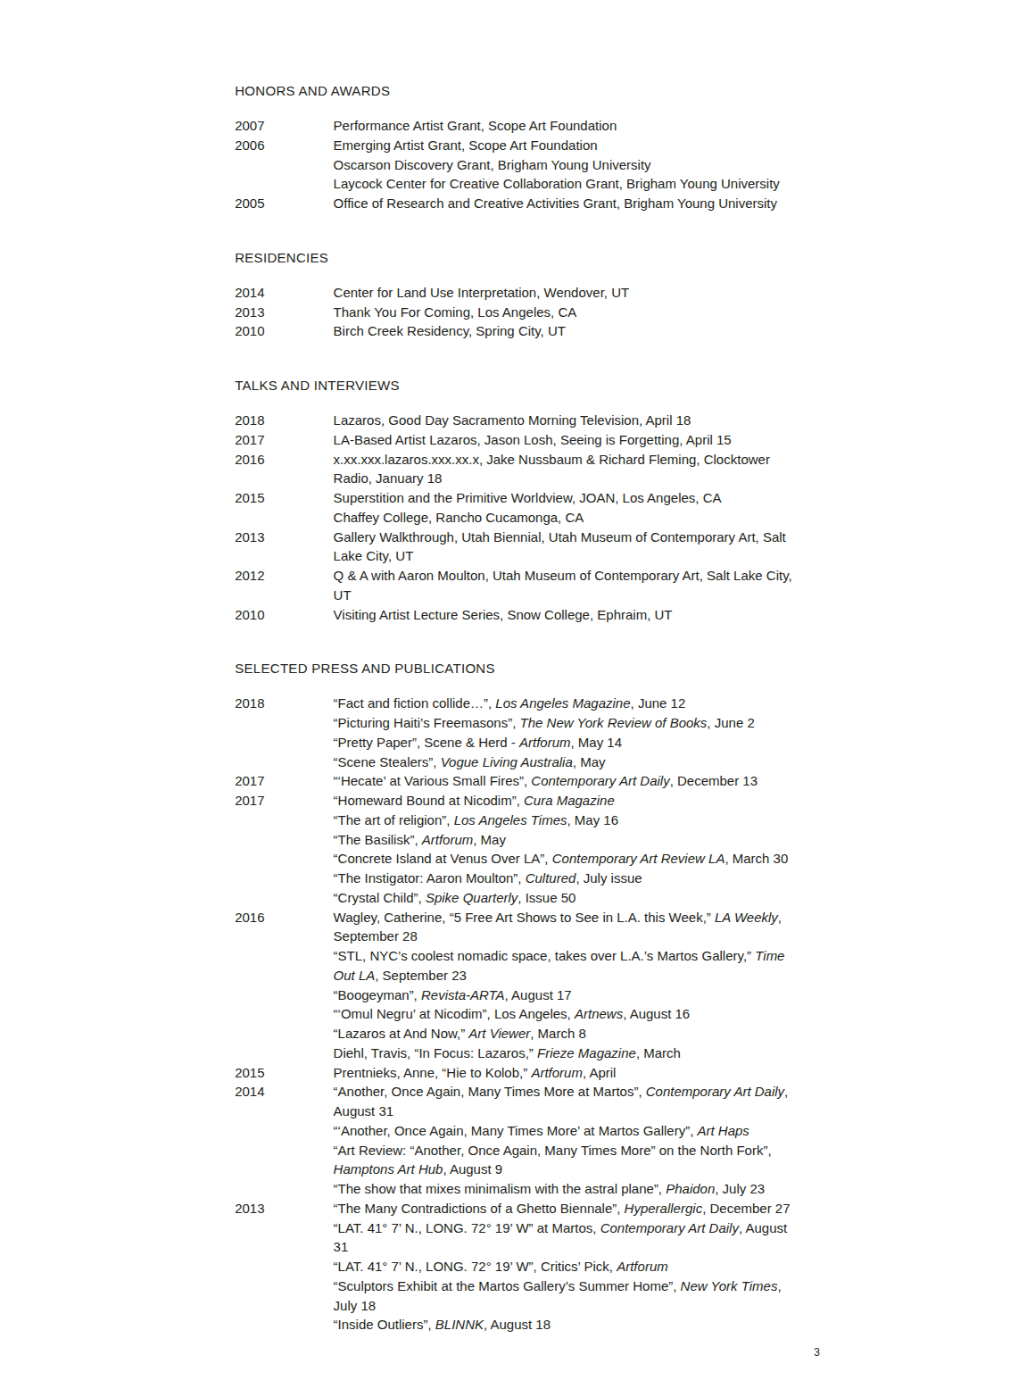Honors and Awards
| 2007 | Performance Artist Grant, Scope Art Foundation |
| 2006 | Emerging Artist Grant, Scope Art Foundation Oscarson Discovery Grant, Brigham Young University Laycock Center for Creative Collaboration Grant, Brigham Young University |
| 2005 | Office of Research and Creative Activities Grant, Brigham Young University |
Residencies
| 2014 | Center for Land Use Interpretation, Wendover, UT |
| 2013 | Thank You For Coming, Los Angeles, CA |
| 2010 | Birch Creek Residency, Spring City, UT |
Talks and Interviews
| 2018 | Lazaros, Good Day Sacramento Morning Television, April 18 |
| 2017 | LA-Based Artist Lazaros, Jason Losh, Seeing is Forgetting, April 15 |
| 2016 | x.xx.xxx.lazaros.xxx.xx.x, Jake Nussbaum & Richard Fleming, Clocktower Radio, January 18 |
| 2015 | Superstition and the Primitive Worldview, JOAN, Los Angeles, CA Chaffey College, Rancho Cucamonga, CA |
| 2013 | Gallery Walkthrough, Utah Biennial, Utah Museum of Contemporary Art, Salt Lake City, UT |
| 2012 | Q & A with Aaron Moulton, Utah Museum of Contemporary Art, Salt Lake City, UT |
| 2010 | Visiting Artist Lecture Series, Snow College, Ephraim, UT |
Selected Press and Publications
| 2018 | “Fact and fiction collide…”, Los Angeles Magazine , June 12 “Picturing Haiti’s Freemasons”, The New York Review of Books , June 2 “Pretty Paper”, Scene & Herd - Artforum , May 14 “Scene Stealers”, Vogue Living Australia , May |
| 2017 | “‘Hecate’ at Various Small Fires”, Contemporary Art Daily , December 13 |
| 2017 | “Homeward Bound at Nicodim”, Cura Magazine “The art of religion”, Los Angeles Times , May 16 “The Basilisk”, Artforum , May “Concrete Island at Venus Over LA”, Contemporary Art Review LA , March 30 “The Instigator: Aaron Moulton”, Cultured , July issue “Crystal Child”, Spike Quarterly , Issue 50 |
| 2016 | Wagley, Catherine, “5 Free Art Shows to See in L.A. this Week,” LA Weekly , September 28 “STL, NYC’s coolest nomadic space, takes over L.A.’s Martos Gallery,” Time Out LA , September 23 “Boogeyman”, Revista-ARTA , August 17 “‘Omul Negru’ at Nicodim”, Los Angeles, Artnews , August 16 “Lazaros at And Now,” Art Viewer , March 8 Diehl, Travis, “In Focus: Lazaros,” Frieze Magazine , March |
| 2015 | Prentnieks, Anne, “Hie to Kolob,” Artforum , April |
| 2014 | “Another, Once Again, Many Times More at Martos”, Contemporary Art Daily , August 31 “‘Another, Once Again, Many Times More’ at Martos Gallery”, Art Haps “Art Review: “Another, Once Again, Many Times More” on the North Fork”, Hamptons Art Hub , August 9 “The show that mixes minimalism with the astral plane”, Phaidon , July 23 |
| 2013 | “The Many Contradictions of a Ghetto Biennale”, Hyperallergic , December 27 “LAT. 41° 7’ N., LONG. 72° 19’ W” at Martos, Contemporary Art Daily , August 31 “LAT. 41° 7’ N., LONG. 72° 19’ W”, Critics’ Pick, Artforum “Sculptors Exhibit at the Martos Gallery’s Summer Home”, New York Times , July 18 “Inside Outliers”, BLINNK , August 18 |
3